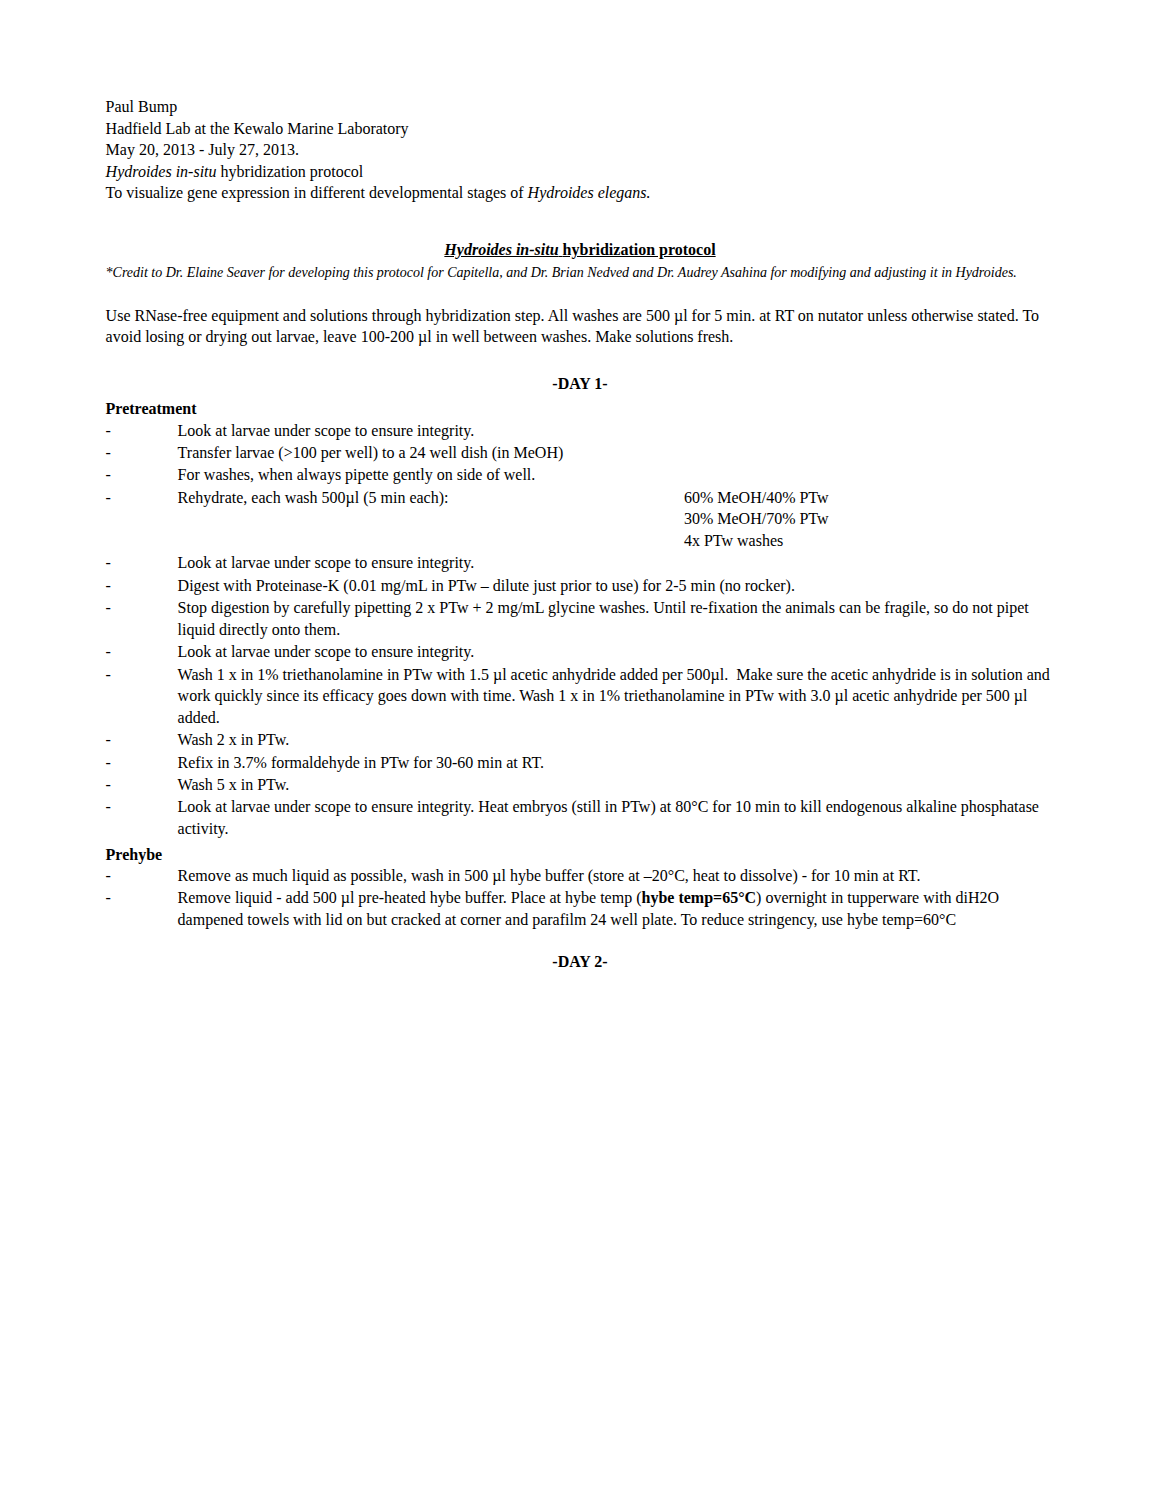Paul Bump
Hadfield Lab at the Kewalo Marine Laboratory
May 20, 2013 - July 27, 2013.
Hydroides in-situ hybridization protocol
To visualize gene expression in different developmental stages of Hydroides elegans.
Hydroides in-situ hybridization protocol
*Credit to Dr. Elaine Seaver for developing this protocol for Capitella, and Dr. Brian Nedved and Dr. Audrey Asahina for modifying and adjusting it in Hydroides.
Use RNase-free equipment and solutions through hybridization step. All washes are 500 µl for 5 min. at RT on nutator unless otherwise stated. To avoid losing or drying out larvae, leave 100-200 µl in well between washes. Make solutions fresh.
-DAY 1-
Pretreatment
| - | Look at larvae under scope to ensure integrity. |
| - | Transfer larvae (>100 per well) to a 24 well dish (in MeOH) |
| - | For washes, when always pipette gently on side of well. |
| - | Rehydrate, each wash 500µl (5 min each): 60% MeOH/40% PTw 30% MeOH/70% PTw 4x PTw washes |
| - | Look at larvae under scope to ensure integrity. |
| - | Digest with Proteinase-K (0.01 mg/mL in PTw – dilute just prior to use) for 2-5 min (no rocker). |
| - | Stop digestion by carefully pipetting 2 x PTw + 2 mg/mL glycine washes. Until re-fixation the animals can be fragile, so do not pipet liquid directly onto them. |
| - | Look at larvae under scope to ensure integrity. |
| - | Wash 1 x in 1% triethanolamine in PTw with 1.5 µl acetic anhydride added per 500µl. Make sure the acetic anhydride is in solution and work quickly since its efficacy goes down with time. Wash 1 x in 1% triethanolamine in PTw with 3.0 µl acetic anhydride per 500 µl added. |
| - | Wash 2 x in PTw. |
| - | Refix in 3.7% formaldehyde in PTw for 30-60 min at RT. |
| - | Wash 5 x in PTw. |
| - | Look at larvae under scope to ensure integrity. Heat embryos (still in PTw) at 80°C for 10 min to kill endogenous alkaline phosphatase activity. |
Prehybe
| - | Remove as much liquid as possible, wash in 500 µl hybe buffer (store at –20°C, heat to dissolve) - for 10 min at RT. |
| - | Remove liquid - add 500 µl pre-heated hybe buffer. Place at hybe temp ( hybe temp=65°C ) overnight in tupperware with diH2O dampened towels with lid on but cracked at corner and parafilm 24 well plate. To reduce stringency, use hybe temp=60°C |
-DAY 2-